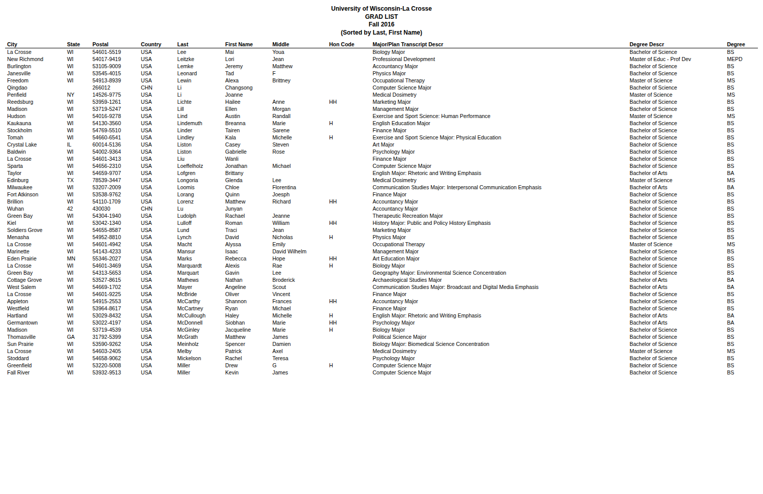University of Wisconsin-La Crosse
GRAD LIST
Fall 2016
(Sorted by Last, First Name)
| City | State | Postal | Country | Last | First Name | Middle | Hon Code | Major/Plan Transcript Descr | Degree Descr | Degree |
| --- | --- | --- | --- | --- | --- | --- | --- | --- | --- | --- |
| La Crosse | WI | 54601-5519 | USA | Lee | Mai | Youa | | Biology Major | Bachelor of Science | BS |
| New Richmond | WI | 54017-9419 | USA | Leitzke | Lori | Jean | | Professional Development | Master of Educ - Prof Dev | MEPD |
| Burlington | WI | 53105-9009 | USA | Lemke | Jeremy | Matthew | | Accountancy Major | Bachelor of Science | BS |
| Janesville | WI | 53545-4015 | USA | Leonard | Tad | F | | Physics Major | Bachelor of Science | BS |
| Freedom | WI | 54913-8939 | USA | Lewin | Alexa | Brittney | | Occupational Therapy | Master of Science | MS |
| Qingdao | | 266012 | CHN | Li | Changsong | | | Computer Science Major | Bachelor of Science | BS |
| Penfield | NY | 14526-9775 | USA | Li | Joanne | | | Medical Dosimetry | Master of Science | MS |
| Reedsburg | WI | 53959-1261 | USA | Lichte | Hailee | Anne | HH | Marketing Major | Bachelor of Science | BS |
| Madison | WI | 53719-5247 | USA | Lill | Ellen | Morgan | | Management Major | Bachelor of Science | BS |
| Hudson | WI | 54016-9278 | USA | Lind | Austin | Randall | | Exercise and Sport Science: Human Performance | Master of Science | MS |
| Kaukauna | WI | 54130-3560 | USA | Lindemuth | Breanna | Marie | H | English Education Major | Bachelor of Science | BS |
| Stockholm | WI | 54769-5510 | USA | Linder | Tairen | Sarene | | Finance Major | Bachelor of Science | BS |
| Tomah | WI | 54660-6541 | USA | Lindley | Kala | Michelle | H | Exercise and Sport Science Major: Physical Education | Bachelor of Science | BS |
| Crystal Lake | IL | 60014-5136 | USA | Liston | Casey | Steven | | Art Major | Bachelor of Science | BS |
| Baldwin | WI | 54002-9364 | USA | Liston | Gabrielle | Rose | | Psychology Major | Bachelor of Science | BS |
| La Crosse | WI | 54601-3413 | USA | Liu | Wanli | | | Finance Major | Bachelor of Science | BS |
| Sparta | WI | 54656-2310 | USA | Loeffelholz | Jonathan | Michael | | Computer Science Major | Bachelor of Science | BS |
| Taylor | WI | 54659-9707 | USA | Lofgren | Brittany | | | English Major: Rhetoric and Writing Emphasis | Bachelor of Arts | BA |
| Edinburg | TX | 78539-3447 | USA | Longoria | Glenda | Lee | | Medical Dosimetry | Master of Science | MS |
| Milwaukee | WI | 53207-2009 | USA | Loomis | Chloe | Florentina | | Communication Studies Major: Interpersonal Communication Emphasis | Bachelor of Arts | BA |
| Fort Atkinson | WI | 53538-9762 | USA | Lorang | Quinn | Joesph | | Finance Major | Bachelor of Science | BS |
| Brillion | WI | 54110-1709 | USA | Lorenz | Matthew | Richard | HH | Accountancy Major | Bachelor of Science | BS |
| Wuhan | 42 | 430030 | CHN | Lu | Junyan | | | Accountancy Major | Bachelor of Science | BS |
| Green Bay | WI | 54304-1940 | USA | Ludolph | Rachael | Jeanne | | Therapeutic Recreation Major | Bachelor of Science | BS |
| Kiel | WI | 53042-1340 | USA | Lulloff | Roman | William | HH | History Major: Public and Policy History Emphasis | Bachelor of Science | BS |
| Soldiers Grove | WI | 54655-8587 | USA | Lund | Traci | Jean | | Marketing Major | Bachelor of Science | BS |
| Menasha | WI | 54952-8810 | USA | Lynch | David | Nicholas | H | Physics Major | Bachelor of Science | BS |
| La Crosse | WI | 54601-4942 | USA | Macht | Alyssa | Emily | | Occupational Therapy | Master of Science | MS |
| Marinette | WI | 54143-4233 | USA | Mansur | Isaac | David Wilhelm | | Management Major | Bachelor of Science | BS |
| Eden Prairie | MN | 55346-2027 | USA | Marks | Rebecca | Hope | HH | Art Education Major | Bachelor of Science | BS |
| La Crosse | WI | 54601-3469 | USA | Marquardt | Alexis | Rae | H | Biology Major | Bachelor of Science | BS |
| Green Bay | WI | 54313-5653 | USA | Marquart | Gavin | Lee | | Geography Major: Environmental Science Concentration | Bachelor of Science | BS |
| Cottage Grove | WI | 53527-8615 | USA | Mathews | Nathan | Broderick | | Archaeological Studies Major | Bachelor of Arts | BA |
| West Salem | WI | 54669-1702 | USA | Mayer | Angeline | Scout | | Communication Studies Major: Broadcast and Digital Media Emphasis | Bachelor of Arts | BA |
| La Crosse | WI | 54601-9225 | USA | McBride | Oliver | Vincent | | Finance Major | Bachelor of Science | BS |
| Appleton | WI | 54915-2553 | USA | McCarthy | Shannon | Frances | HH | Accountancy Major | Bachelor of Science | BS |
| Westfield | WI | 53964-8617 | USA | McCartney | Ryan | Michael | | Finance Major | Bachelor of Science | BS |
| Hartland | WI | 53029-8432 | USA | McCullough | Haley | Michelle | H | English Major: Rhetoric and Writing Emphasis | Bachelor of Arts | BA |
| Germantown | WI | 53022-4197 | USA | McDonnell | Siobhan | Marie | HH | Psychology Major | Bachelor of Arts | BA |
| Madison | WI | 53719-4539 | USA | McGinley | Jacqueline | Marie | H | Biology Major | Bachelor of Science | BS |
| Thomasville | GA | 31792-5399 | USA | McGrath | Matthew | James | | Political Science Major | Bachelor of Science | BS |
| Sun Prairie | WI | 53590-9262 | USA | Meinholz | Spencer | Damien | | Biology Major: Biomedical Science Concentration | Bachelor of Science | BS |
| La Crosse | WI | 54603-2405 | USA | Melby | Patrick | Axel | | Medical Dosimetry | Master of Science | MS |
| Stoddard | WI | 54658-9062 | USA | Mickelson | Rachel | Teresa | | Psychology Major | Bachelor of Science | BS |
| Greenfield | WI | 53220-5008 | USA | Miller | Drew | G | H | Computer Science Major | Bachelor of Science | BS |
| Fall River | WI | 53932-9513 | USA | Miller | Kevin | James | | Computer Science Major | Bachelor of Science | BS |